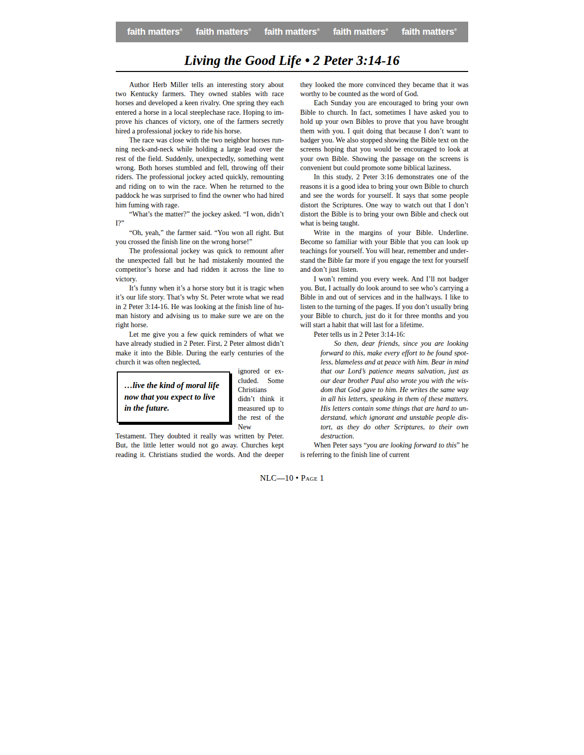⁁faith matters® ⁁faith matters® ⁁faith matters® ⁁faith matters® ⁁faith matters®
Living the Good Life • 2 Peter 3:14-16
Author Herb Miller tells an interesting story about two Kentucky farmers. They owned stables with race horses and developed a keen rivalry. One spring they each entered a horse in a local steeple­chase race. Hoping to improve his chances of victory, one of the farmers secretly hired a professional jockey to ride his horse.
The race was close with the two neighbor horses running neck-and-neck while holding a large lead over the rest of the field. Suddenly, unexpectedly, something went wrong. Both horses stumbled and fell, throwing off their riders. The professional jockey acted quickly, remounting and riding on to win the race. When he returned to the paddock he was surprised to find the owner who had hired him fuming with rage.
“What’s the matter?” the jockey asked. “I won, didn’t I?”
“Oh, yeah,” the farmer said. “You won all right. But you crossed the finish line on the wrong horse!”
The professional jockey was quick to remount after the unexpected fall but he had mistakenly mounted the competitor’s horse and had ridden it across the line to victory.
It’s funny when it’s a horse story but it is tragic when it’s our life story. That’s why St. Peter wrote what we read in 2 Peter 3:14-16. He was looking at the finish line of human history and advising us to make sure we are on the right horse.
Let me give you a few quick reminders of what we have already studied in 2 Peter. First, 2 Peter almost didn’t make it into the Bible. During the early centuries of the church it was often neglected,
…live the kind of moral life now that you expect to live in the future.
ignored or excluded. Some Christians didn’t think it measured up to the rest of the New Testament. They doubted it really was written by Peter. But, the little letter would not go away. Churches kept reading it. Christians studied the words. And the deeper they looked the more convinced they became that it was worthy to be counted as the word of God.
Each Sunday you are encouraged to bring your own Bible to church. In fact, sometimes I have asked you to hold up your own Bibles to prove that you have brought them with you. I quit doing that because I don’t want to badger you. We also stopped showing the Bible text on the screens hoping that you would be encouraged to look at your own Bible. Showing the passage on the screens is convenient but could promote some biblical laziness.
In this study, 2 Peter 3:16 demonstrates one of the reasons it is a good idea to bring your own Bible to church and see the words for yourself. It says that some people distort the Scriptures. One way to watch out that I don’t distort the Bible is to bring your own Bible and check out what is being taught.
Write in the margins of your Bible. Underline. Become so familiar with your Bible that you can look up teachings for yourself. You will hear, remember and understand the Bible far more if you engage the text for yourself and don’t just listen.
I won’t remind you every week. And I’ll not badger you. But, I actually do look around to see who’s carrying a Bible in and out of services and in the hallways. I like to listen to the turning of the pages. If you don’t usually bring your Bible to church, just do it for three months and you will start a habit that will last for a lifetime.
Peter tells us in 2 Peter 3:14-16:
So then, dear friends, since you are looking forward to this, make every effort to be found spotless, blameless and at peace with him. Bear in mind that our Lord’s patience means salvation, just as our dear brother Paul also wrote you with the wisdom that God gave to him. He writes the same way in all his letters, speaking in them of these matters. His letters contain some things that are hard to understand, which ignorant and unstable people distort, as they do other Scriptures, to their own destruction.
When Peter says “you are looking forward to this” he is referring to the finish line of current
NLC—10 • Page 1